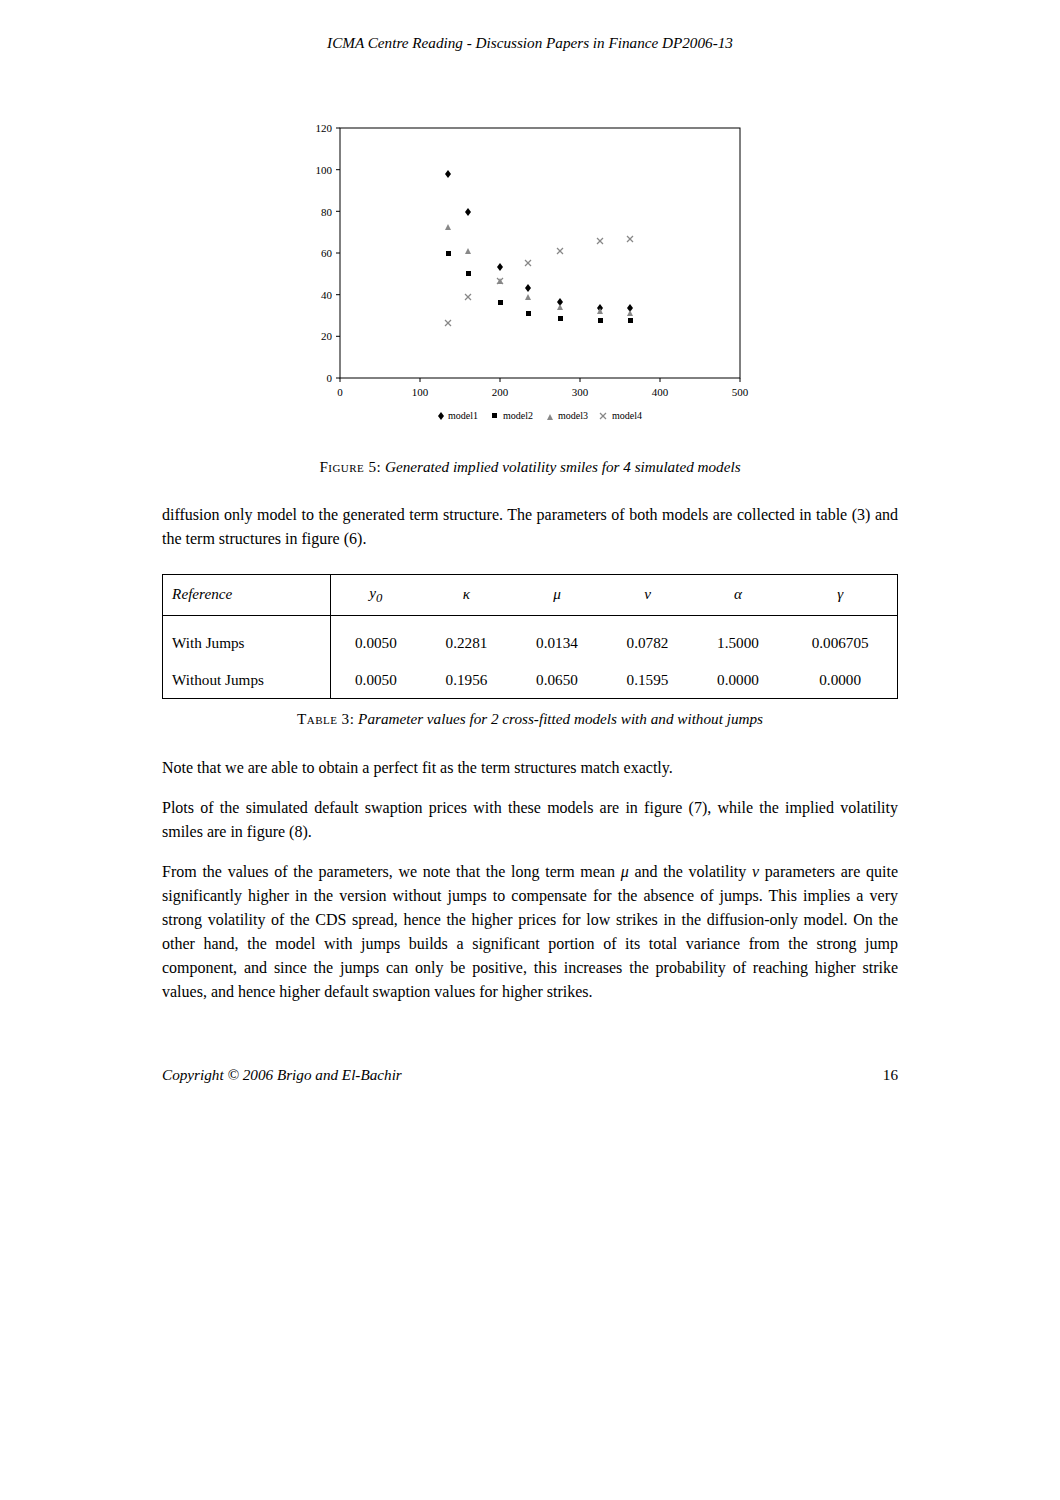ICMA Centre Reading - Discussion Papers in Finance DP2006-13
120 100 80 60 40 20 0 0 100 200 300 400 500 model1 model2 model3 model4
Figure 5: Generated implied volatility smiles for 4 simulated models
diffusion only model to the generated term structure. The parameters of both models are collected in table (3) and the term structures in figure (6).
| Reference | y 0 | κ | μ | ν | α | γ |
| --- | --- | --- | --- | --- | --- | --- |
| With Jumps | 0.0050 | 0.2281 | 0.0134 | 0.0782 | 1.5000 | 0.006705 |
| Without Jumps | 0.0050 | 0.1956 | 0.0650 | 0.1595 | 0.0000 | 0.0000 |
Table 3: Parameter values for 2 cross-fitted models with and without jumps
Note that we are able to obtain a perfect fit as the term structures match exactly.
Plots of the simulated default swaption prices with these models are in figure (7), while the implied volatility smiles are in figure (8).
From the values of the parameters, we note that the long term mean μ and the volatility ν parameters are quite significantly higher in the version without jumps to compensate for the absence of jumps. This implies a very strong volatility of the CDS spread, hence the higher prices for low strikes in the diffusion-only model. On the other hand, the model with jumps builds a significant portion of its total variance from the strong jump component, and since the jumps can only be positive, this increases the probability of reaching higher strike values, and hence higher default swaption values for higher strikes.
Copyright © 2006 Brigo and El-Bachir 16